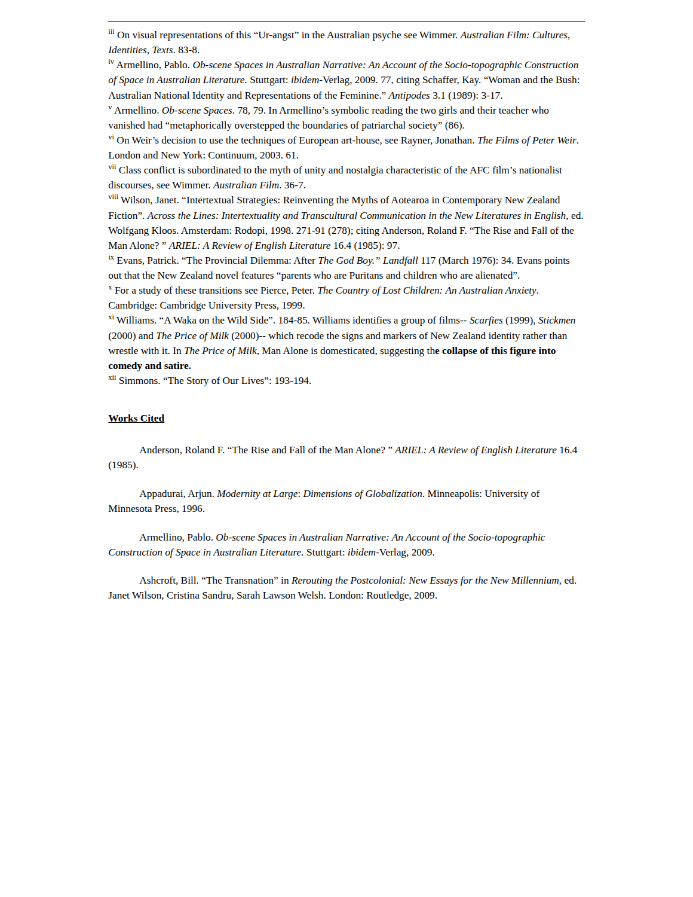iii On visual representations of this “Ur-angst” in the Australian psyche see Wimmer. Australian Film: Cultures, Identities, Texts. 83-8.
iv Armellino, Pablo. Ob-scene Spaces in Australian Narrative: An Account of the Socio-topographic Construction of Space in Australian Literature. Stuttgart: ibidem-Verlag, 2009. 77, citing Schaffer, Kay. “Woman and the Bush: Australian National Identity and Representations of the Feminine.” Antipodes 3.1 (1989): 3-17.
v Armellino. Ob-scene Spaces. 78, 79. In Armellino’s symbolic reading the two girls and their teacher who vanished had “metaphorically overstepped the boundaries of patriarchal society” (86).
vi On Weir’s decision to use the techniques of European art-house, see Rayner, Jonathan. The Films of Peter Weir. London and New York: Continuum, 2003. 61.
vii Class conflict is subordinated to the myth of unity and nostalgia characteristic of the AFC film’s nationalist discourses, see Wimmer. Australian Film. 36-7.
viii Wilson, Janet. “Intertextual Strategies: Reinventing the Myths of Aotearoa in Contemporary New Zealand Fiction”. Across the Lines: Intertextuality and Transcultural Communication in the New Literatures in English, ed. Wolfgang Kloos. Amsterdam: Rodopi, 1998. 271-91 (278); citing Anderson, Roland F. “The Rise and Fall of the Man Alone? ” ARIEL: A Review of English Literature 16.4 (1985): 97.
ix Evans, Patrick. “The Provincial Dilemma: After The God Boy.” Landfall 117 (March 1976): 34. Evans points out that the New Zealand novel features “parents who are Puritans and children who are alienated”.
x For a study of these transitions see Pierce, Peter. The Country of Lost Children: An Australian Anxiety. Cambridge: Cambridge University Press, 1999.
xi Williams. “A Waka on the Wild Side”. 184-85. Williams identifies a group of films-- Scarfies (1999), Stickmen (2000) and The Price of Milk (2000)-- which recode the signs and markers of New Zealand identity rather than wrestle with it. In The Price of Milk, Man Alone is domesticated, suggesting the collapse of this figure into comedy and satire.
xii Simmons. “The Story of Our Lives”: 193-194.
Works Cited
Anderson, Roland F. “The Rise and Fall of the Man Alone? ” ARIEL: A Review of English Literature 16.4 (1985).
Appadurai, Arjun. Modernity at Large: Dimensions of Globalization. Minneapolis: University of Minnesota Press, 1996.
Armellino, Pablo. Ob-scene Spaces in Australian Narrative: An Account of the Socio-topographic Construction of Space in Australian Literature. Stuttgart: ibidem-Verlag, 2009.
Ashcroft, Bill. “The Transnation” in Rerouting the Postcolonial: New Essays for the New Millennium, ed. Janet Wilson, Cristina Sandru, Sarah Lawson Welsh. London: Routledge, 2009.